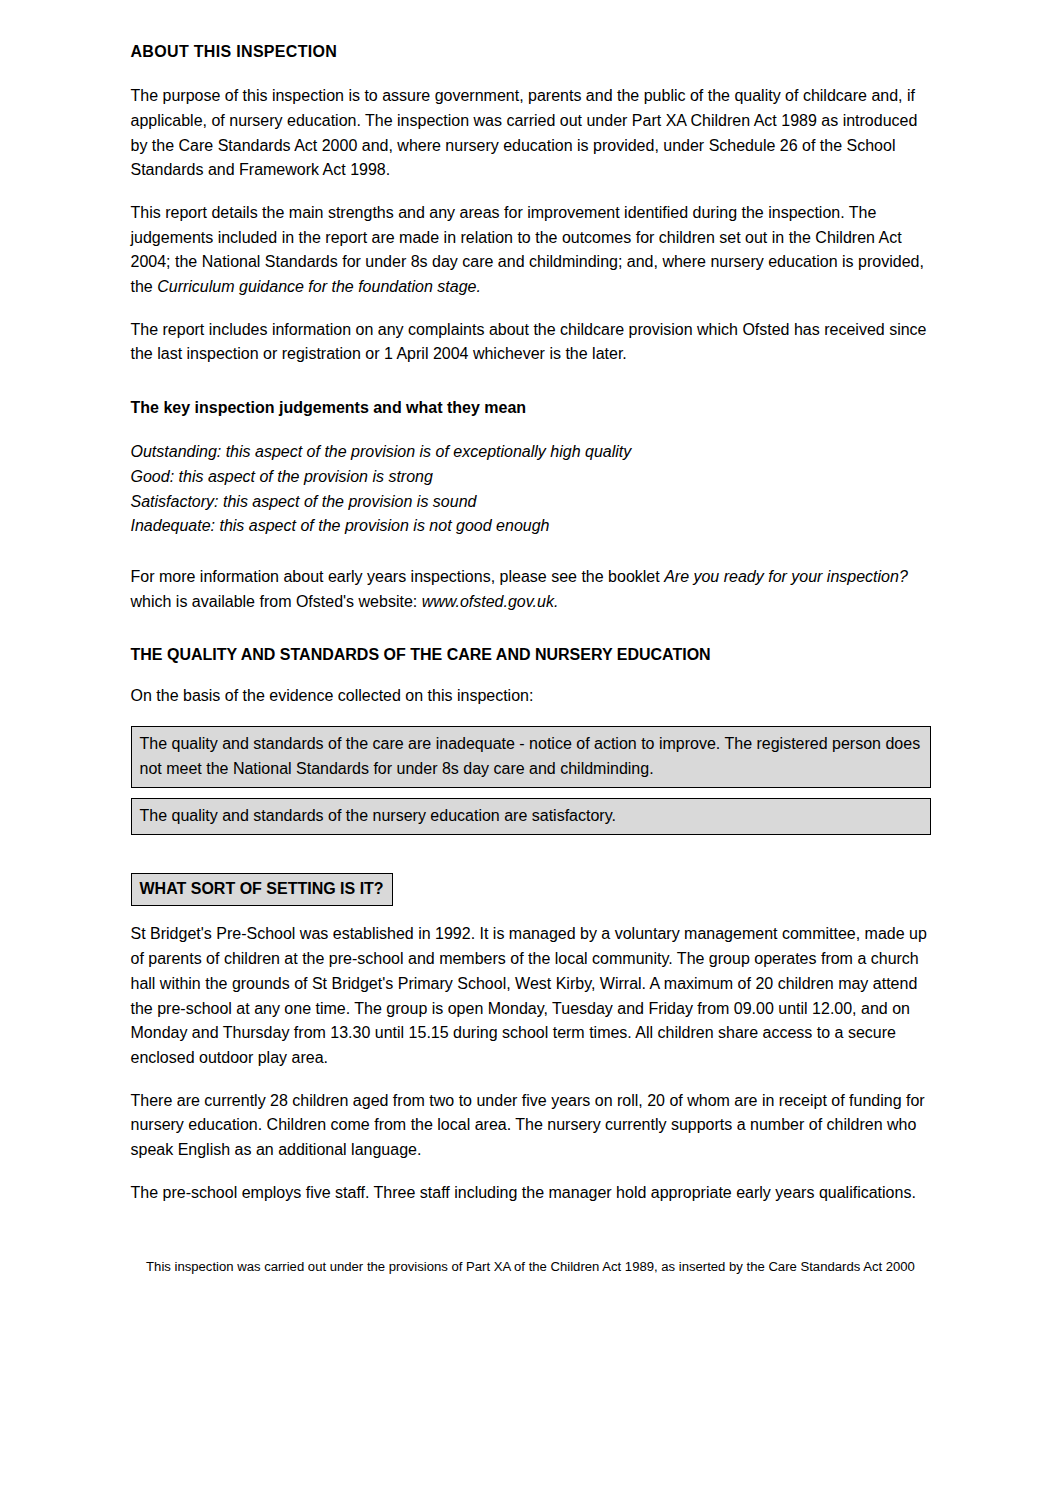ABOUT THIS INSPECTION
The purpose of this inspection is to assure government, parents and the public of the quality of childcare and, if applicable, of nursery education. The inspection was carried out under Part XA Children Act 1989 as introduced by the Care Standards Act 2000 and, where nursery education is provided, under Schedule 26 of the School Standards and Framework Act 1998.
This report details the main strengths and any areas for improvement identified during the inspection. The judgements included in the report are made in relation to the outcomes for children set out in the Children Act 2004; the National Standards for under 8s day care and childminding; and, where nursery education is provided, the Curriculum guidance for the foundation stage.
The report includes information on any complaints about the childcare provision which Ofsted has received since the last inspection or registration or 1 April 2004 whichever is the later.
The key inspection judgements and what they mean
Outstanding: this aspect of the provision is of exceptionally high quality
Good: this aspect of the provision is strong
Satisfactory: this aspect of the provision is sound
Inadequate: this aspect of the provision is not good enough
For more information about early years inspections, please see the booklet Are you ready for your inspection? which is available from Ofsted's website: www.ofsted.gov.uk.
THE QUALITY AND STANDARDS OF THE CARE AND NURSERY EDUCATION
On the basis of the evidence collected on this inspection:
The quality and standards of the care are inadequate - notice of action to improve. The registered person does not meet the National Standards for under 8s day care and childminding.
The quality and standards of the nursery education are satisfactory.
WHAT SORT OF SETTING IS IT?
St Bridget's Pre-School was established in 1992. It is managed by a voluntary management committee, made up of parents of children at the pre-school and members of the local community. The group operates from a church hall within the grounds of St Bridget's Primary School, West Kirby, Wirral. A maximum of 20 children may attend the pre-school at any one time. The group is open Monday, Tuesday and Friday from 09.00 until 12.00, and on Monday and Thursday from 13.30 until 15.15 during school term times. All children share access to a secure enclosed outdoor play area.
There are currently 28 children aged from two to under five years on roll, 20 of whom are in receipt of funding for nursery education. Children come from the local area. The nursery currently supports a number of children who speak English as an additional language.
The pre-school employs five staff. Three staff including the manager hold appropriate early years qualifications.
This inspection was carried out under the provisions of Part XA of the Children Act 1989, as inserted by the Care Standards Act 2000